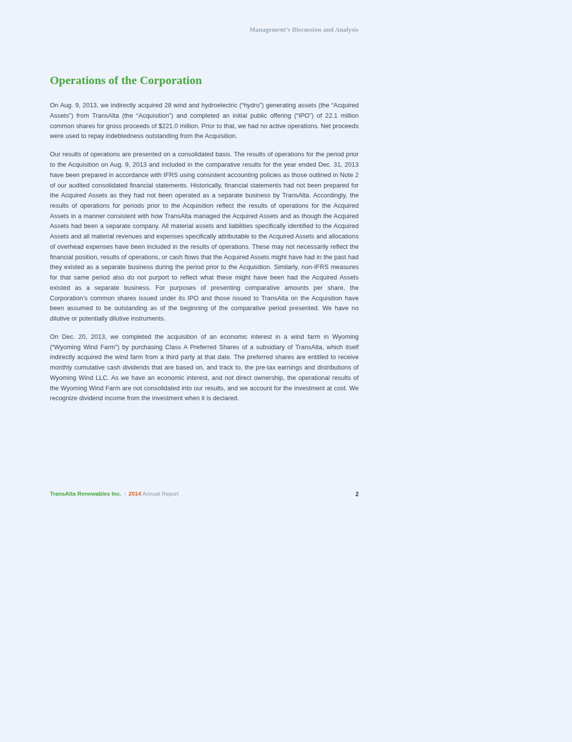Management’s Discussion and Analysis
Operations of the Corporation
On Aug. 9, 2013, we indirectly acquired 28 wind and hydroelectric (“hydro”) generating assets (the “Acquired Assets”) from TransAlta (the “Acquisition”) and completed an initial public offering (“IPO”) of 22.1 million common shares for gross proceeds of $221.0 million. Prior to that, we had no active operations. Net proceeds were used to repay indebtedness outstanding from the Acquisition.
Our results of operations are presented on a consolidated basis. The results of operations for the period prior to the Acquisition on Aug. 9, 2013 and included in the comparative results for the year ended Dec. 31, 2013 have been prepared in accordance with IFRS using consistent accounting policies as those outlined in Note 2 of our audited consolidated financial statements. Historically, financial statements had not been prepared for the Acquired Assets as they had not been operated as a separate business by TransAlta. Accordingly, the results of operations for periods prior to the Acquisition reflect the results of operations for the Acquired Assets in a manner consistent with how TransAlta managed the Acquired Assets and as though the Acquired Assets had been a separate company. All material assets and liabilities specifically identified to the Acquired Assets and all material revenues and expenses specifically attributable to the Acquired Assets and allocations of overhead expenses have been included in the results of operations. These may not necessarily reflect the financial position, results of operations, or cash flows that the Acquired Assets might have had in the past had they existed as a separate business during the period prior to the Acquisition. Similarly, non-IFRS measures for that same period also do not purport to reflect what these might have been had the Acquired Assets existed as a separate business. For purposes of presenting comparative amounts per share, the Corporation’s common shares issued under its IPO and those issued to TransAlta on the Acquisition have been assumed to be outstanding as of the beginning of the comparative period presented. We have no dilutive or potentially dilutive instruments.
On Dec. 20, 2013, we completed the acquisition of an economic interest in a wind farm in Wyoming (“Wyoming Wind Farm”) by purchasing Class A Preferred Shares of a subsidiary of TransAlta, which itself indirectly acquired the wind farm from a third party at that date. The preferred shares are entitled to receive monthly cumulative cash dividends that are based on, and track to, the pre-tax earnings and distributions of Wyoming Wind LLC. As we have an economic interest, and not direct ownership, the operational results of the Wyoming Wind Farm are not consolidated into our results, and we account for the investment at cost. We recognize dividend income from the investment when it is declared.
TransAlta Renewables Inc.|2014 Annual Report 2